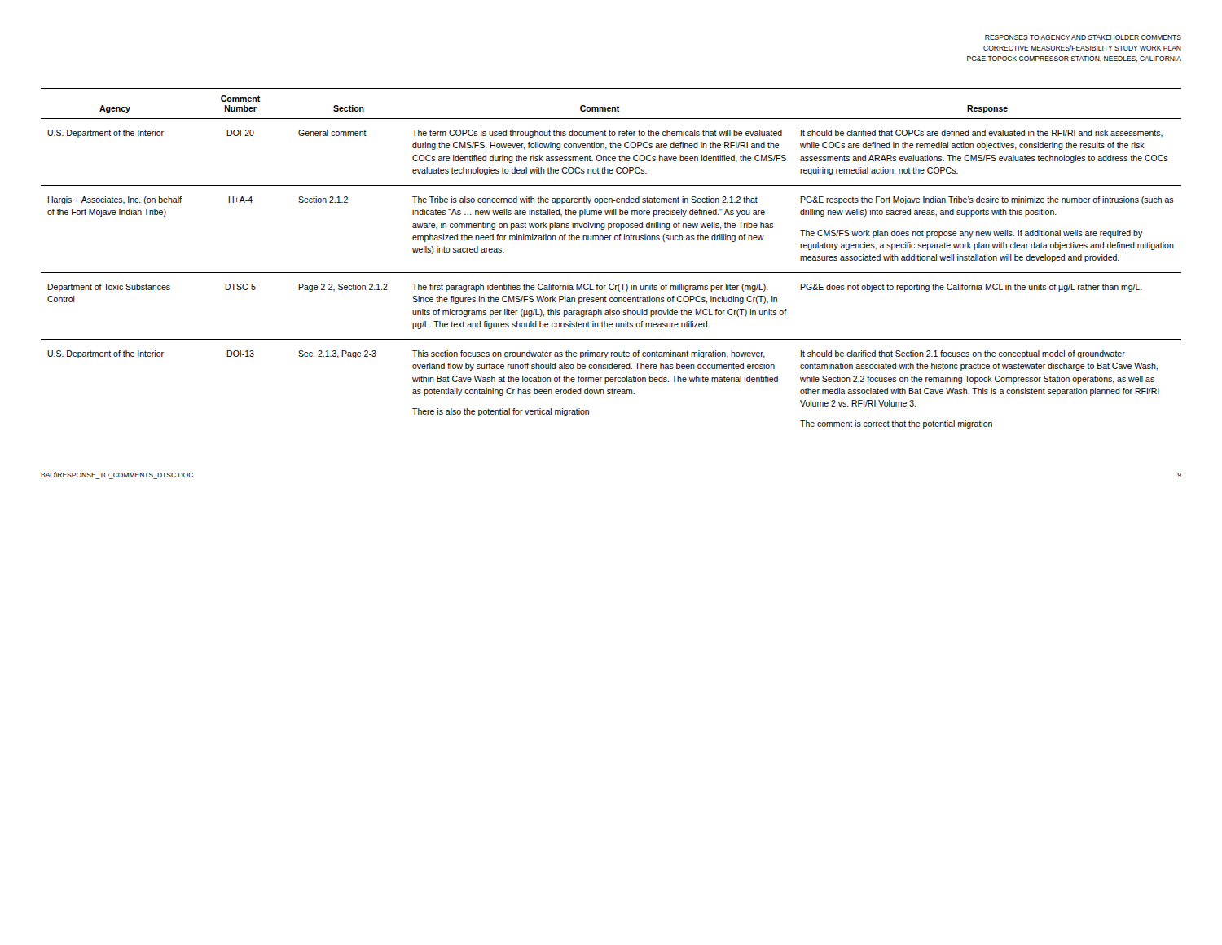RESPONSES TO AGENCY AND STAKEHOLDER COMMENTS
CORRECTIVE MEASURES/FEASIBILITY STUDY WORK PLAN
PG&E TOPOCK COMPRESSOR STATION, NEEDLES, CALIFORNIA
| Agency | Comment Number | Section | Comment | Response |
| --- | --- | --- | --- | --- |
| U.S. Department of the Interior | DOI-20 | General comment | The term COPCs is used throughout this document to refer to the chemicals that will be evaluated during the CMS/FS. However, following convention, the COPCs are defined in the RFI/RI and the COCs are identified during the risk assessment. Once the COCs have been identified, the CMS/FS evaluates technologies to deal with the COCs not the COPCs. | It should be clarified that COPCs are defined and evaluated in the RFI/RI and risk assessments, while COCs are defined in the remedial action objectives, considering the results of the risk assessments and ARARs evaluations. The CMS/FS evaluates technologies to address the COCs requiring remedial action, not the COPCs. |
| Hargis + Associates, Inc. (on behalf of the Fort Mojave Indian Tribe) | H+A-4 | Section 2.1.2 | The Tribe is also concerned with the apparently open-ended statement in Section 2.1.2 that indicates “As … new wells are installed, the plume will be more precisely defined.” As you are aware, in commenting on past work plans involving proposed drilling of new wells, the Tribe has emphasized the need for minimization of the number of intrusions (such as the drilling of new wells) into sacred areas. | PG&E respects the Fort Mojave Indian Tribe’s desire to minimize the number of intrusions (such as drilling new wells) into sacred areas, and supports with this position. The CMS/FS work plan does not propose any new wells. If additional wells are required by regulatory agencies, a specific separate work plan with clear data objectives and defined mitigation measures associated with additional well installation will be developed and provided. |
| Department of Toxic Substances Control | DTSC-5 | Page 2-2, Section 2.1.2 | The first paragraph identifies the California MCL for Cr(T) in units of milligrams per liter (mg/L). Since the figures in the CMS/FS Work Plan present concentrations of COPCs, including Cr(T), in units of micrograms per liter (µg/L), this paragraph also should provide the MCL for Cr(T) in units of µg/L. The text and figures should be consistent in the units of measure utilized. | PG&E does not object to reporting the California MCL in the units of µg/L rather than mg/L. |
| U.S. Department of the Interior | DOI-13 | Sec. 2.1.3, Page 2-3 | This section focuses on groundwater as the primary route of contaminant migration, however, overland flow by surface runoff should also be considered. There has been documented erosion within Bat Cave Wash at the location of the former percolation beds. The white material identified as potentially containing Cr has been eroded down stream. There is also the potential for vertical migration | It should be clarified that Section 2.1 focuses on the conceptual model of groundwater contamination associated with the historic practice of wastewater discharge to Bat Cave Wash, while Section 2.2 focuses on the remaining Topock Compressor Station operations, as well as other media associated with Bat Cave Wash. This is a consistent separation planned for RFI/RI Volume 2 vs. RFI/RI Volume 3. The comment is correct that the potential migration |
BAO\RESPONSE_TO_COMMENTS_DTSC.DOC 9